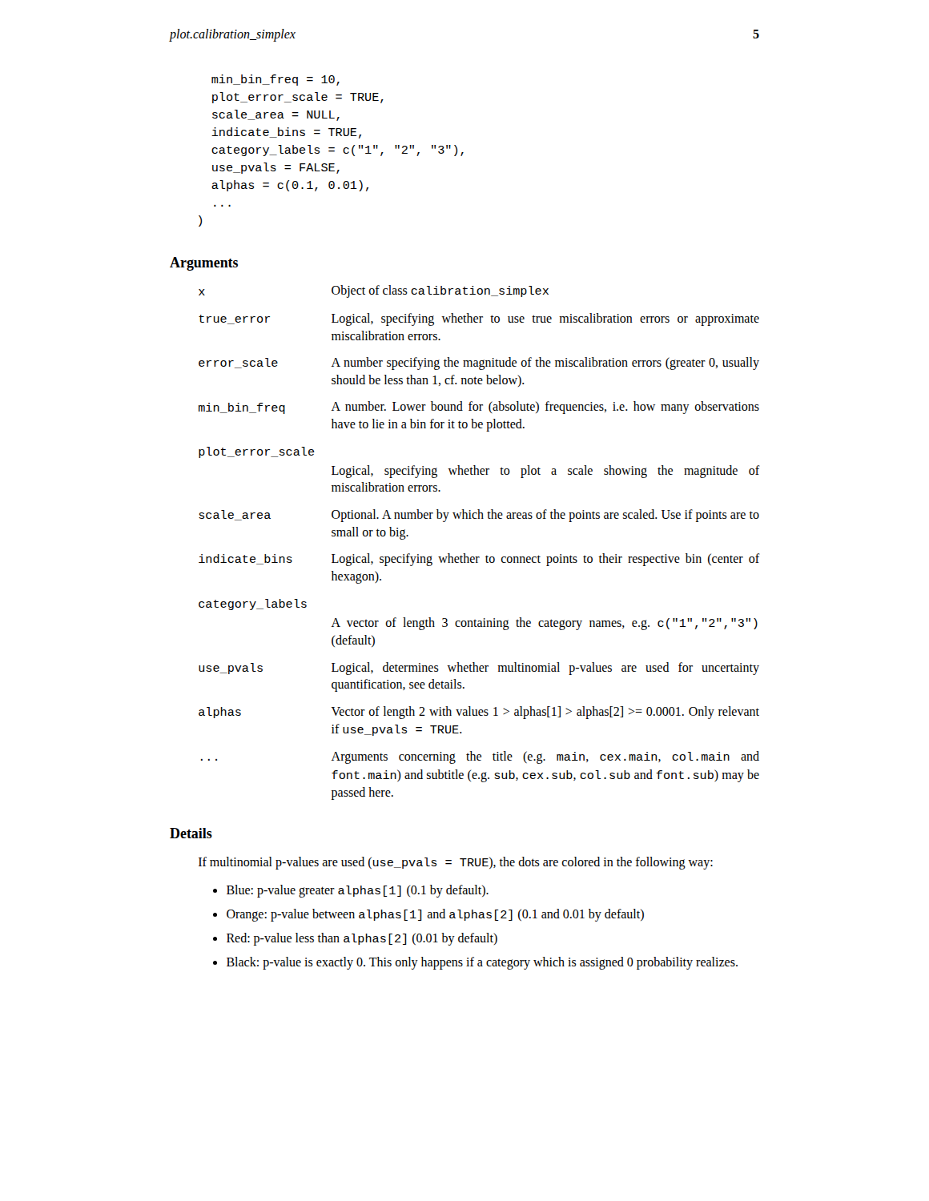plot.calibration_simplex 5
  min_bin_freq = 10,
  plot_error_scale = TRUE,
  scale_area = NULL,
  indicate_bins = TRUE,
  category_labels = c("1", "2", "3"),
  use_pvals = FALSE,
  alphas = c(0.1, 0.01),
  ...
)
Arguments
x
Object of class calibration_simplex
true_error
Logical, specifying whether to use true miscalibration errors or approximate miscalibration errors.
error_scale
A number specifying the magnitude of the miscalibration errors (greater 0, usually should be less than 1, cf. note below).
min_bin_freq
A number. Lower bound for (absolute) frequencies, i.e. how many observations have to lie in a bin for it to be plotted.
plot_error_scale
Logical, specifying whether to plot a scale showing the magnitude of miscalibration errors.
scale_area
Optional. A number by which the areas of the points are scaled. Use if points are to small or to big.
indicate_bins
Logical, specifying whether to connect points to their respective bin (center of hexagon).
category_labels
A vector of length 3 containing the category names, e.g. c("1","2","3") (default)
use_pvals
Logical, determines whether multinomial p-values are used for uncertainty quantification, see details.
alphas
Vector of length 2 with values 1 > alphas[1] > alphas[2] >= 0.0001. Only relevant if use_pvals = TRUE.
...
Arguments concerning the title (e.g. main, cex.main, col.main and font.main) and subtitle (e.g. sub, cex.sub, col.sub and font.sub) may be passed here.
Details
If multinomial p-values are used (use_pvals = TRUE), the dots are colored in the following way:
Blue: p-value greater alphas[1] (0.1 by default).
Orange: p-value between alphas[1] and alphas[2] (0.1 and 0.01 by default)
Red: p-value less than alphas[2] (0.01 by default)
Black: p-value is exactly 0. This only happens if a category which is assigned 0 probability realizes.